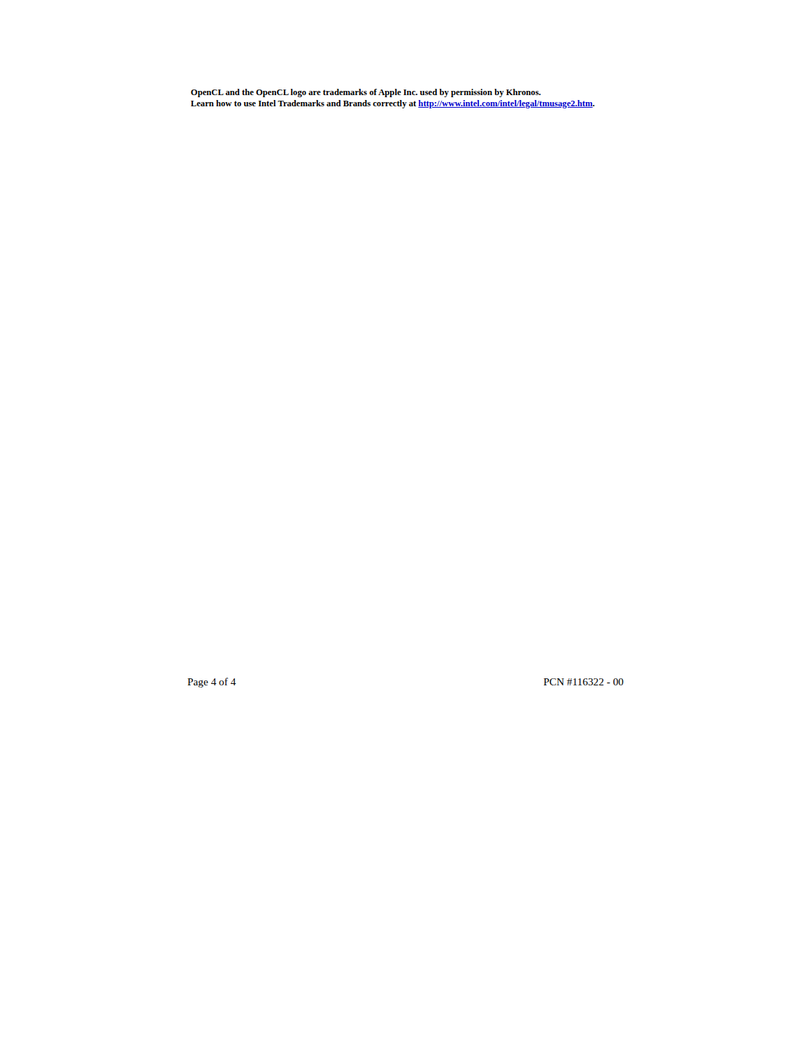OpenCL and the OpenCL logo are trademarks of Apple Inc. used by permission by Khronos.
Learn how to use Intel Trademarks and Brands correctly at http://www.intel.com/intel/legal/tmusage2.htm.
Page 4 of 4 PCN #116322 - 00